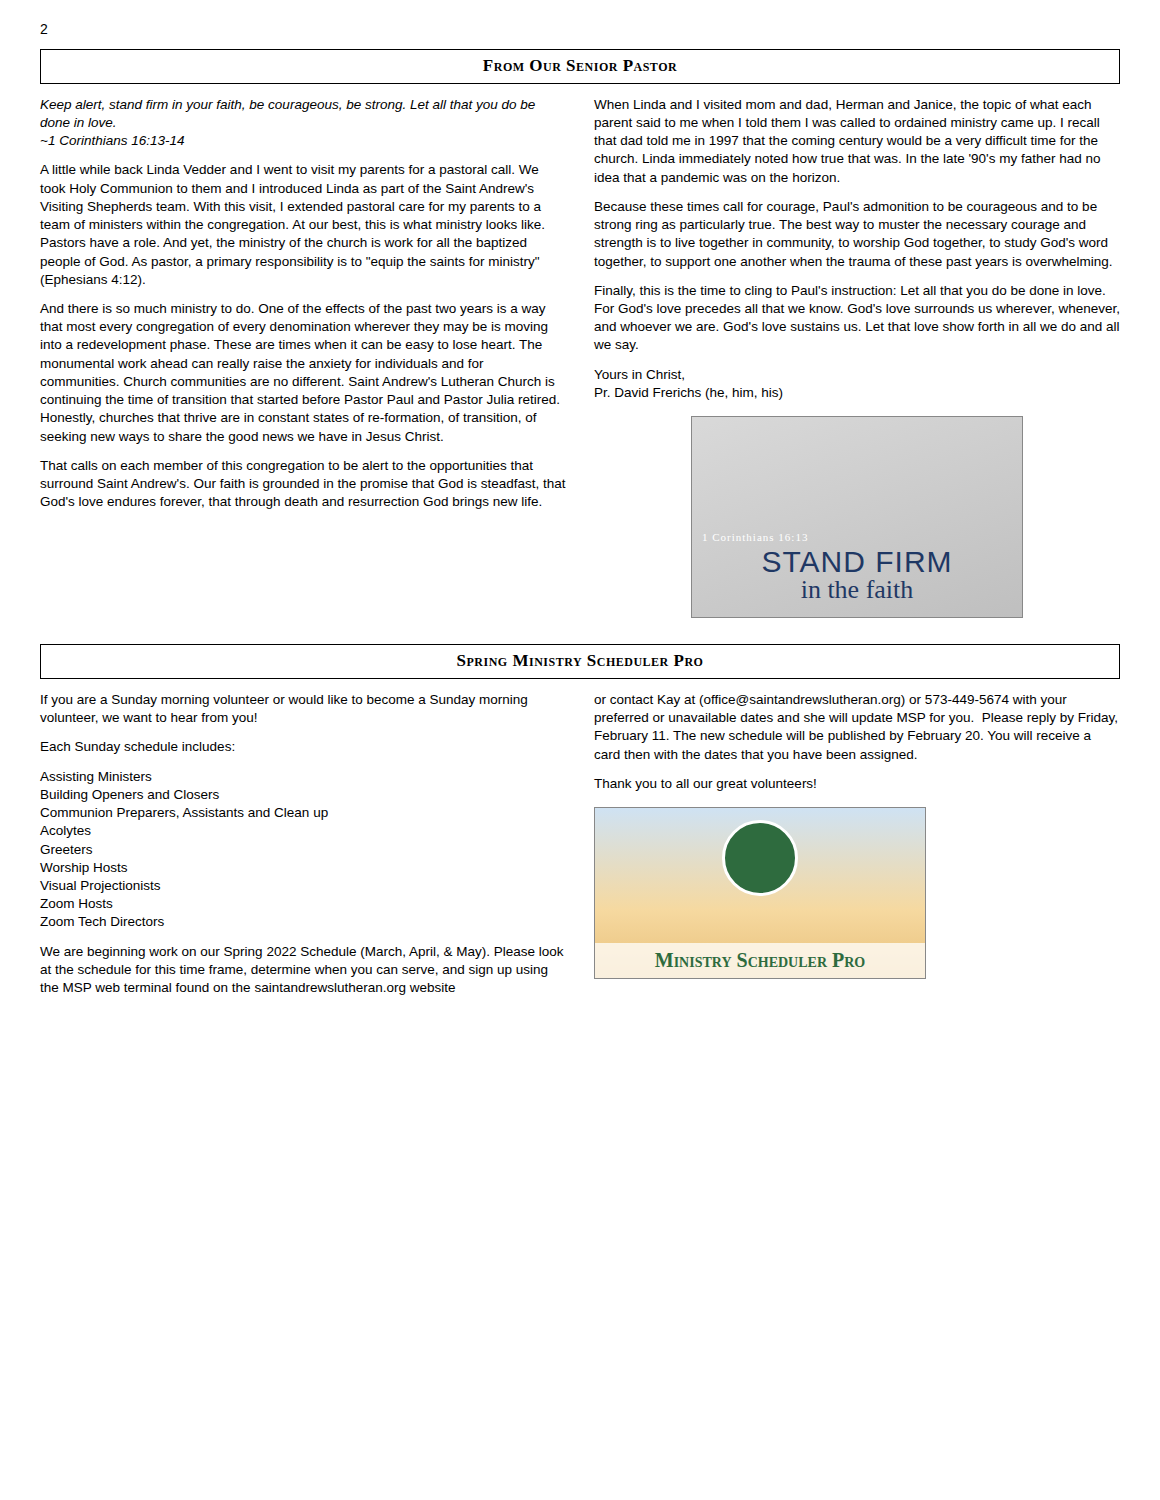2
From Our Senior Pastor
Keep alert, stand firm in your faith, be courageous, be strong. Let all that you do be done in love.
~1 Corinthians 16:13-14
A little while back Linda Vedder and I went to visit my parents for a pastoral call. We took Holy Communion to them and I introduced Linda as part of the Saint Andrew's Visiting Shepherds team. With this visit, I extended pastoral care for my parents to a team of ministers within the congregation. At our best, this is what ministry looks like. Pastors have a role. And yet, the ministry of the church is work for all the baptized people of God. As pastor, a primary responsibility is to "equip the saints for ministry" (Ephesians 4:12).
And there is so much ministry to do. One of the effects of the past two years is a way that most every congregation of every denomination wherever they may be is moving into a redevelopment phase. These are times when it can be easy to lose heart. The monumental work ahead can really raise the anxiety for individuals and for communities. Church communities are no different. Saint Andrew's Lutheran Church is continuing the time of transition that started before Pastor Paul and Pastor Julia retired. Honestly, churches that thrive are in constant states of re-formation, of transition, of seeking new ways to share the good news we have in Jesus Christ.
That calls on each member of this congregation to be alert to the opportunities that surround Saint Andrew's. Our faith is grounded in the promise that God is steadfast, that God's love endures forever, that through death and resurrection God brings new life.
When Linda and I visited mom and dad, Herman and Janice, the topic of what each parent said to me when I told them I was called to ordained ministry came up. I recall that dad told me in 1997 that the coming century would be a very difficult time for the church. Linda immediately noted how true that was. In the late '90's my father had no idea that a pandemic was on the horizon.
Because these times call for courage, Paul's admonition to be courageous and to be strong ring as particularly true. The best way to muster the necessary courage and strength is to live together in community, to worship God together, to study God's word together, to support one another when the trauma of these past years is overwhelming.
Finally, this is the time to cling to Paul's instruction: Let all that you do be done in love. For God's love precedes all that we know. God's love surrounds us wherever, whenever, and whoever we are. God's love sustains us. Let that love show forth in all we do and all we say.
Yours in Christ,
Pr. David Frerichs (he, him, his)
1 Corinthians 16:13 STAND FIRM in the faith
Spring Ministry Scheduler Pro
If you are a Sunday morning volunteer or would like to become a Sunday morning volunteer, we want to hear from you!
Each Sunday schedule includes:
Assisting Ministers
Building Openers and Closers
Communion Preparers, Assistants and Clean up
Acolytes
Greeters
Worship Hosts
Visual Projectionists
Zoom Hosts
Zoom Tech Directors
We are beginning work on our Spring 2022 Schedule (March, April, & May). Please look at the schedule for this time frame, determine when you can serve, and sign up using the MSP web terminal found on the saintandrewslutheran.org website
or contact Kay at (office@saintandrewslutheran.org) or 573-449-5674 with your preferred or unavailable dates and she will update MSP for you. Please reply by Friday, February 11. The new schedule will be published by February 20. You will receive a card then with the dates that you have been assigned.
Thank you to all our great volunteers!
Ministry Scheduler Pro